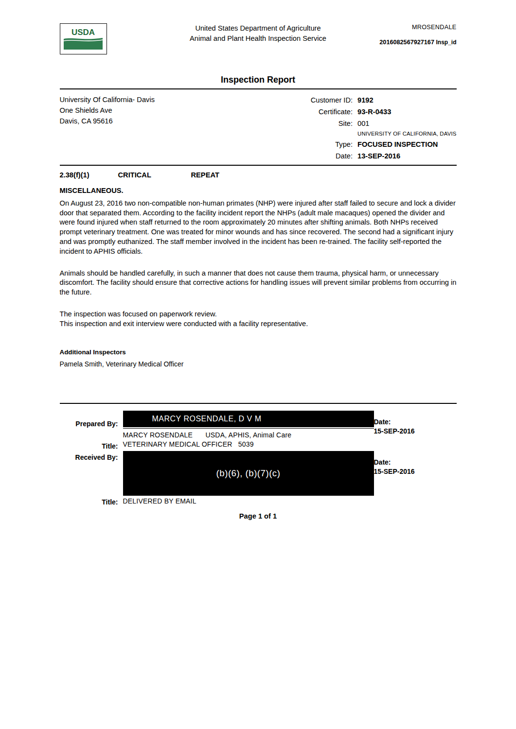USDA
United States Department of Agriculture
Animal and Plant Health Inspection Service
MROSENDALE
2016082567927167 Insp_id
Inspection Report
University Of California- Davis
One Shields Ave
Davis, CA 95616
| Customer ID: | 9192 |
| Certificate: | 93-R-0433 |
| Site: | 001 |
| | UNIVERSITY OF CALIFORNIA, DAVIS |
| Type: | FOCUSED INSPECTION |
| Date: | 13-SEP-2016 |
2.38(f)(1) CRITICAL REPEAT
MISCELLANEOUS.
On August 23, 2016 two non-compatible non-human primates (NHP) were injured after staff failed to secure and lock a divider door that separated them. According to the facility incident report the NHPs (adult male macaques) opened the divider and were found injured when staff returned to the room approximately 20 minutes after shifting animals. Both NHPs received prompt veterinary treatment. One was treated for minor wounds and has since recovered. The second had a significant injury and was promptly euthanized. The staff member involved in the incident has been re-trained. The facility self-reported the incident to APHIS officials.
Animals should be handled carefully, in such a manner that does not cause them trauma, physical harm, or unnecessary discomfort. The facility should ensure that corrective actions for handling issues will prevent similar problems from occurring in the future.
The inspection was focused on paperwork review.
This inspection and exit interview were conducted with a facility representative.
Additional Inspectors
Pamela Smith, Veterinary Medical Officer
Prepared By:
MARCY ROSENDALE, D V M
MARCY ROSENDALEUSDA, APHIS, Animal Care
Date:
15-SEP-2016
Title:
VETERINARY MEDICAL OFFICER 5039
Received By:
(b)(6), (b)(7)(c)
Date:
15-SEP-2016
Title:
DELIVERED BY EMAIL
Page 1 of 1